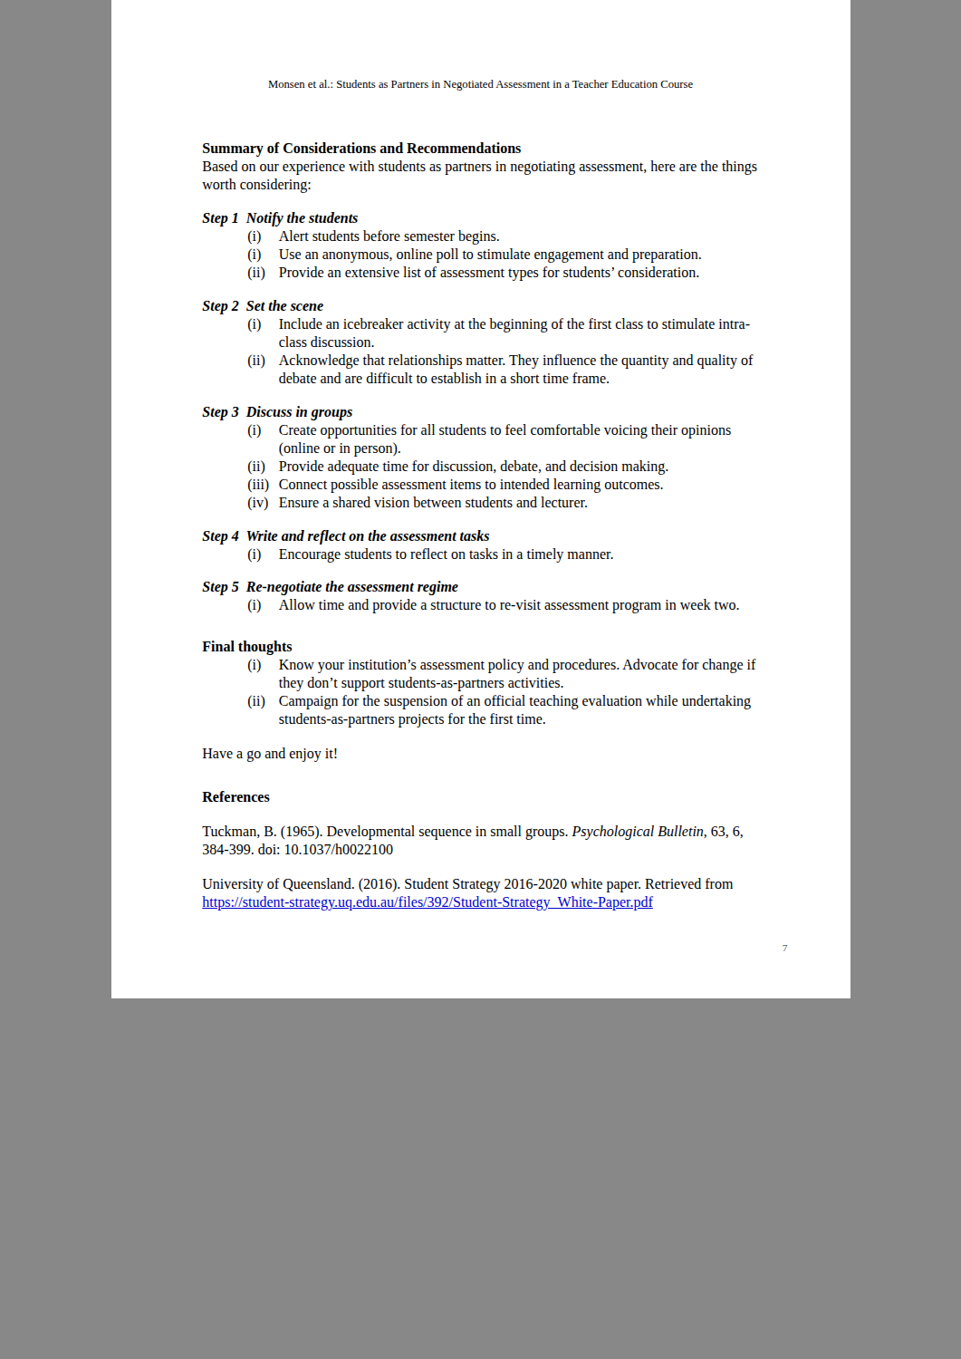Monsen et al.: Students as Partners in Negotiated Assessment in a Teacher Education Course
Summary of Considerations and Recommendations
Based on our experience with students as partners in negotiating assessment, here are the things worth considering:
Step 1 Notify the students
(i) Alert students before semester begins.
(i) Use an anonymous, online poll to stimulate engagement and preparation.
(ii) Provide an extensive list of assessment types for students’ consideration.
Step 2 Set the scene
(i) Include an icebreaker activity at the beginning of the first class to stimulate intra-class discussion.
(ii) Acknowledge that relationships matter. They influence the quantity and quality of debate and are difficult to establish in a short time frame.
Step 3 Discuss in groups
(i) Create opportunities for all students to feel comfortable voicing their opinions (online or in person).
(ii) Provide adequate time for discussion, debate, and decision making.
(iii) Connect possible assessment items to intended learning outcomes.
(iv) Ensure a shared vision between students and lecturer.
Step 4 Write and reflect on the assessment tasks
(i) Encourage students to reflect on tasks in a timely manner.
Step 5 Re-negotiate the assessment regime
(i) Allow time and provide a structure to re-visit assessment program in week two.
Final thoughts
(i) Know your institution’s assessment policy and procedures. Advocate for change if they don’t support students-as-partners activities.
(ii) Campaign for the suspension of an official teaching evaluation while undertaking students-as-partners projects for the first time.
Have a go and enjoy it!
References
Tuckman, B. (1965). Developmental sequence in small groups. Psychological Bulletin, 63, 6, 384-399. doi: 10.1037/h0022100
University of Queensland. (2016). Student Strategy 2016-2020 white paper. Retrieved from https://student-strategy.uq.edu.au/files/392/Student-Strategy_White-Paper.pdf
7